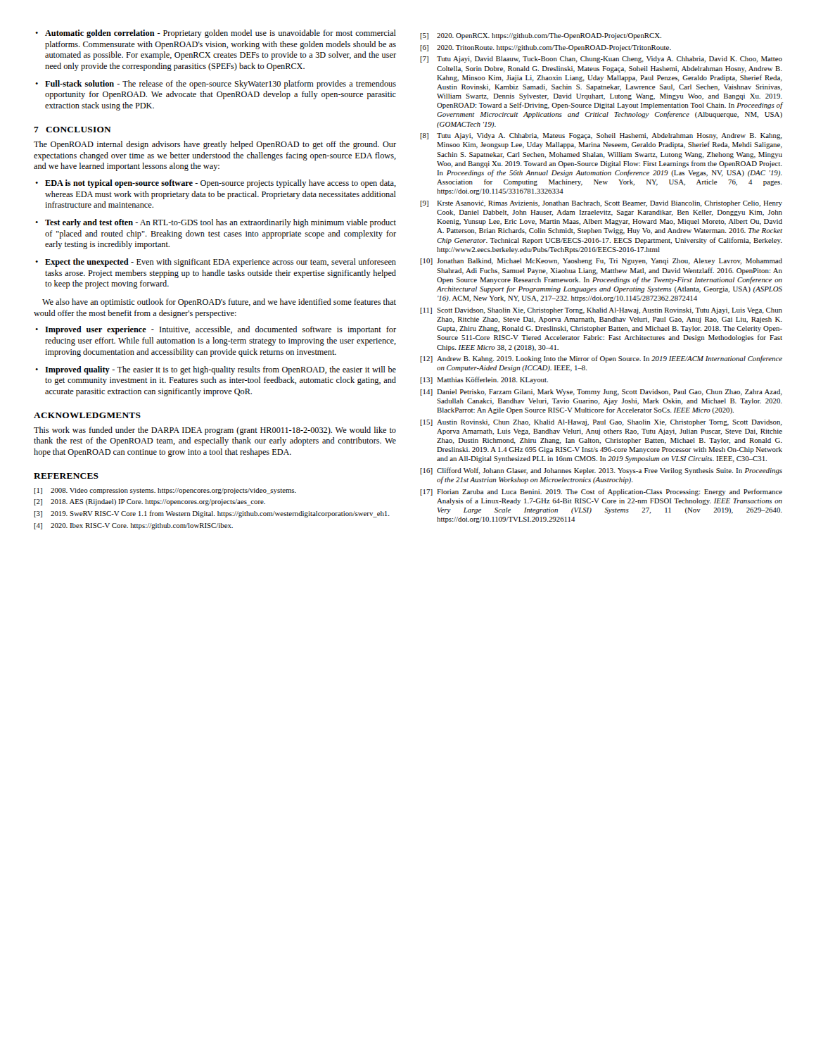Automatic golden correlation - Proprietary golden model use is unavoidable for most commercial platforms. Commensurate with OpenROAD's vision, working with these golden models should be as automated as possible. For example, OpenRCX creates DEFs to provide to a 3D solver, and the user need only provide the corresponding parasitics (SPEFs) back to OpenRCX.
Full-stack solution - The release of the open-source SkyWater130 platform provides a tremendous opportunity for OpenROAD. We advocate that OpenROAD develop a fully open-source parasitic extraction stack using the PDK.
7 CONCLUSION
The OpenROAD internal design advisors have greatly helped OpenROAD to get off the ground. Our expectations changed over time as we better understood the challenges facing open-source EDA flows, and we have learned important lessons along the way:
EDA is not typical open-source software - Open-source projects typically have access to open data, whereas EDA must work with proprietary data to be practical. Proprietary data necessitates additional infrastructure and maintenance.
Test early and test often - An RTL-to-GDS tool has an extraordinarily high minimum viable product of "placed and routed chip". Breaking down test cases into appropriate scope and complexity for early testing is incredibly important.
Expect the unexpected - Even with significant EDA experience across our team, several unforeseen tasks arose. Project members stepping up to handle tasks outside their expertise significantly helped to keep the project moving forward.
We also have an optimistic outlook for OpenROAD's future, and we have identified some features that would offer the most benefit from a designer's perspective:
Improved user experience - Intuitive, accessible, and documented software is important for reducing user effort. While full automation is a long-term strategy to improving the user experience, improving documentation and accessibility can provide quick returns on investment.
Improved quality - The easier it is to get high-quality results from OpenROAD, the easier it will be to get community investment in it. Features such as inter-tool feedback, automatic clock gating, and accurate parasitic extraction can significantly improve QoR.
ACKNOWLEDGMENTS
This work was funded under the DARPA IDEA program (grant HR0011-18-2-0032). We would like to thank the rest of the OpenROAD team, and especially thank our early adopters and contributors. We hope that OpenROAD can continue to grow into a tool that reshapes EDA.
REFERENCES
2008. Video compression systems. https://opencores.org/projects/video_systems.
2018. AES (Rijndael) IP Core. https://opencores.org/projects/aes_core.
2019. SweRV RISC-V Core 1.1 from Western Digital. https://github.com/westerndigitalcorporation/swerv_eh1.
2020. Ibex RISC-V Core. https://github.com/lowRISC/ibex.
2020. OpenRCX. https://github.com/The-OpenROAD-Project/OpenRCX.
2020. TritonRoute. https://github.com/The-OpenROAD-Project/TritonRoute.
Tutu Ajayi, David Blaauw, Tuck-Boon Chan, Chung-Kuan Cheng, Vidya A. Chhabria, David K. Choo, Matteo Coltella, Sorin Dobre, Ronald G. Dreslinski, Mateus Fogaça, Soheil Hashemi, Abdelrahman Hosny, Andrew B. Kahng, Minsoo Kim, Jiajia Li, Zhaoxin Liang, Uday Mallappa, Paul Penzes, Geraldo Pradipta, Sherief Reda, Austin Rovinski, Kambiz Samadi, Sachin S. Sapatnekar, Lawrence Saul, Carl Sechen, Vaishnav Srinivas, William Swartz, Dennis Sylvester, David Urquhart, Lutong Wang, Mingyu Woo, and Bangqi Xu. 2019. OpenROAD: Toward a Self-Driving, Open-Source Digital Layout Implementation Tool Chain. In Proceedings of Government Microcircuit Applications and Critical Technology Conference (Albuquerque, NM, USA) (GOMACTech '19).
Tutu Ajayi, Vidya A. Chhabria, Mateus Fogaça, Soheil Hashemi, Abdelrahman Hosny, Andrew B. Kahng, Minsoo Kim, Jeongsup Lee, Uday Mallappa, Marina Neseem, Geraldo Pradipta, Sherief Reda, Mehdi Saligane, Sachin S. Sapatnekar, Carl Sechen, Mohamed Shalan, William Swartz, Lutong Wang, Zhehong Wang, Mingyu Woo, and Bangqi Xu. 2019. Toward an Open-Source Digital Flow: First Learnings from the OpenROAD Project. In Proceedings of the 56th Annual Design Automation Conference 2019 (Las Vegas, NV, USA) (DAC '19). Association for Computing Machinery, New York, NY, USA, Article 76, 4 pages. https://doi.org/10.1145/3316781.3326334
Krste Asanović, Rimas Avizienis, Jonathan Bachrach, Scott Beamer, David Biancolin, Christopher Celio, Henry Cook, Daniel Dabbelt, John Hauser, Adam Izraelevitz, Sagar Karandikar, Ben Keller, Donggyu Kim, John Koenig, Yunsup Lee, Eric Love, Martin Maas, Albert Magyar, Howard Mao, Miquel Moreto, Albert Ou, David A. Patterson, Brian Richards, Colin Schmidt, Stephen Twigg, Huy Vo, and Andrew Waterman. 2016. The Rocket Chip Generator. Technical Report UCB/EECS-2016-17. EECS Department, University of California, Berkeley. http://www2.eecs.berkeley.edu/Pubs/TechRpts/2016/EECS-2016-17.html
Jonathan Balkind, Michael McKeown, Yaosheng Fu, Tri Nguyen, Yanqi Zhou, Alexey Lavrov, Mohammad Shahrad, Adi Fuchs, Samuel Payne, Xiaohua Liang, Matthew Matl, and David Wentzlaff. 2016. OpenPiton: An Open Source Manycore Research Framework. In Proceedings of the Twenty-First International Conference on Architectural Support for Programming Languages and Operating Systems (Atlanta, Georgia, USA) (ASPLOS '16). ACM, New York, NY, USA, 217–232. https://doi.org/10.1145/2872362.2872414
Scott Davidson, Shaolin Xie, Christopher Torng, Khalid Al-Hawaj, Austin Rovinski, Tutu Ajayi, Luis Vega, Chun Zhao, Ritchie Zhao, Steve Dai, Aporva Amarnath, Bandhav Veluri, Paul Gao, Anuj Rao, Gai Liu, Rajesh K. Gupta, Zhiru Zhang, Ronald G. Dreslinski, Christopher Batten, and Michael B. Taylor. 2018. The Celerity Open-Source 511-Core RISC-V Tiered Accelerator Fabric: Fast Architectures and Design Methodologies for Fast Chips. IEEE Micro 38, 2 (2018), 30–41.
Andrew B. Kahng. 2019. Looking Into the Mirror of Open Source. In 2019 IEEE/ACM International Conference on Computer-Aided Design (ICCAD). IEEE, 1–8.
Matthias Köfferlein. 2018. KLayout.
Daniel Petrisko, Farzam Gilani, Mark Wyse, Tommy Jung, Scott Davidson, Paul Gao, Chun Zhao, Zahra Azad, Sadullah Canakci, Bandhav Veluri, Tavio Guarino, Ajay Joshi, Mark Oskin, and Michael B. Taylor. 2020. BlackParrot: An Agile Open Source RISC-V Multicore for Accelerator SoCs. IEEE Micro (2020).
Austin Rovinski, Chun Zhao, Khalid Al-Hawaj, Paul Gao, Shaolin Xie, Christopher Torng, Scott Davidson, Aporva Amarnath, Luis Vega, Bandhav Veluri, Anuj others Rao, Tutu Ajayi, Julian Puscar, Steve Dai, Ritchie Zhao, Dustin Richmond, Zhiru Zhang, Ian Galton, Christopher Batten, Michael B. Taylor, and Ronald G. Dreslinski. 2019. A 1.4 GHz 695 Giga RISC-V Inst/s 496-core Manycore Processor with Mesh On-Chip Network and an All-Digital Synthesized PLL in 16nm CMOS. In 2019 Symposium on VLSI Circuits. IEEE, C30–C31.
Clifford Wolf, Johann Glaser, and Johannes Kepler. 2013. Yosys-a Free Verilog Synthesis Suite. In Proceedings of the 21st Austrian Workshop on Microelectronics (Austrochip).
Florian Zaruba and Luca Benini. 2019. The Cost of Application-Class Processing: Energy and Performance Analysis of a Linux-Ready 1.7-GHz 64-Bit RISC-V Core in 22-nm FDSOI Technology. IEEE Transactions on Very Large Scale Integration (VLSI) Systems 27, 11 (Nov 2019), 2629–2640. https://doi.org/10.1109/TVLSI.2019.2926114